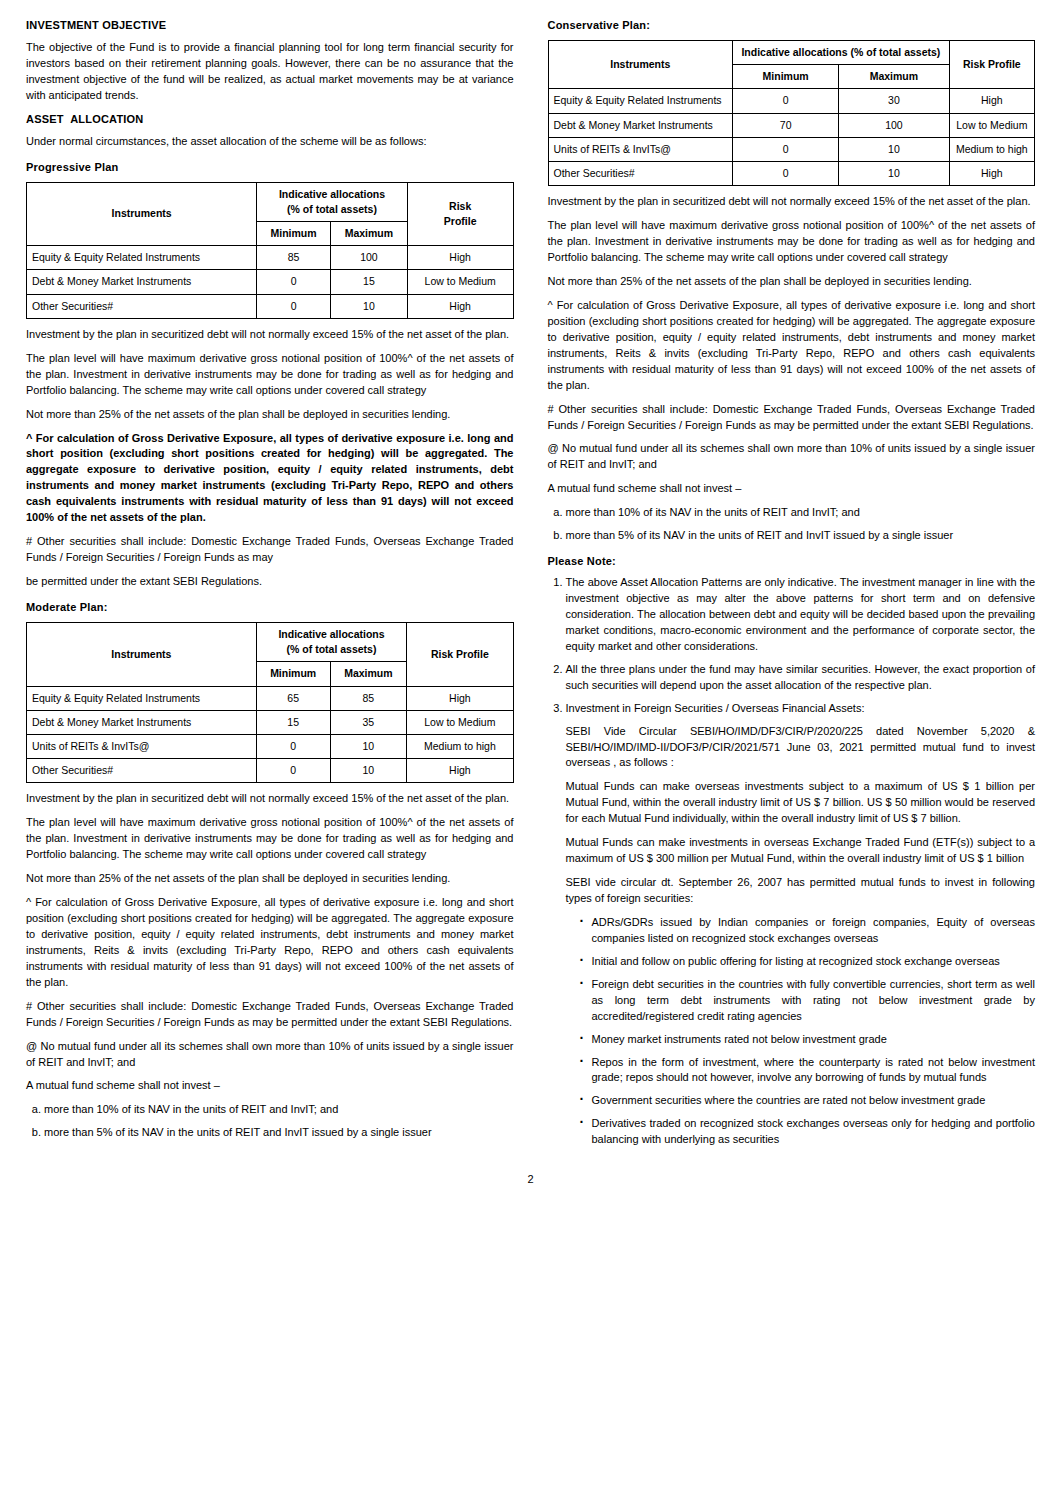INVESTMENT OBJECTIVE
The objective of the Fund is to provide a financial planning tool for long term financial security for investors based on their retirement planning goals. However, there can be no assurance that the investment objective of the fund will be realized, as actual market movements may be at variance with anticipated trends.
ASSET ALLOCATION
Under normal circumstances, the asset allocation of the scheme will be as follows:
Progressive Plan
| Instruments | Indicative allocations (% of total assets) | Risk Profile |
| --- | --- | --- |
| Minimum | Maximum |
| Equity & Equity Related Instruments | 85 | 100 | High |
| Debt & Money Market Instruments | 0 | 15 | Low to Medium |
| Other Securities# | 0 | 10 | High |
Investment by the plan in securitized debt will not normally exceed 15% of the net asset of the plan.
The plan level will have maximum derivative gross notional position of 100%^ of the net assets of the plan. Investment in derivative instruments may be done for trading as well as for hedging and Portfolio balancing. The scheme may write call options under covered call strategy
Not more than 25% of the net assets of the plan shall be deployed in securities lending.
^ For calculation of Gross Derivative Exposure, all types of derivative exposure i.e. long and short position (excluding short positions created for hedging) will be aggregated. The aggregate exposure to derivative position, equity / equity related instruments, debt instruments and money market instruments (excluding Tri-Party Repo, REPO and others cash equivalents instruments with residual maturity of less than 91 days) will not exceed 100% of the net assets of the plan.
# Other securities shall include: Domestic Exchange Traded Funds, Overseas Exchange Traded Funds / Foreign Securities / Foreign Funds as may
be permitted under the extant SEBI Regulations.
Moderate Plan:
| Instruments | Indicative allocations (% of total assets) | Risk Profile |
| --- | --- | --- |
| Minimum | Maximum |
| Equity & Equity Related Instruments | 65 | 85 | High |
| Debt & Money Market Instruments | 15 | 35 | Low to Medium |
| Units of REITs & InvITs@ | 0 | 10 | Medium to high |
| Other Securities# | 0 | 10 | High |
Investment by the plan in securitized debt will not normally exceed 15% of the net asset of the plan.
The plan level will have maximum derivative gross notional position of 100%^ of the net assets of the plan. Investment in derivative instruments may be done for trading as well as for hedging and Portfolio balancing. The scheme may write call options under covered call strategy
Not more than 25% of the net assets of the plan shall be deployed in securities lending.
^ For calculation of Gross Derivative Exposure, all types of derivative exposure i.e. long and short position (excluding short positions created for hedging) will be aggregated. The aggregate exposure to derivative position, equity / equity related instruments, debt instruments and money market instruments, Reits & invits (excluding Tri-Party Repo, REPO and others cash equivalents instruments with residual maturity of less than 91 days) will not exceed 100% of the net assets of the plan.
# Other securities shall include: Domestic Exchange Traded Funds, Overseas Exchange Traded Funds / Foreign Securities / Foreign Funds as may be permitted under the extant SEBI Regulations.
@ No mutual fund under all its schemes shall own more than 10% of units issued by a single issuer of REIT and InvIT; and
A mutual fund scheme shall not invest –
more than 10% of its NAV in the units of REIT and InvIT; and
more than 5% of its NAV in the units of REIT and InvIT issued by a single issuer
Conservative Plan:
| Instruments | Indicative allocations (% of total assets) | Risk Profile |
| --- | --- | --- |
| Minimum | Maximum |
| Equity & Equity Related Instruments | 0 | 30 | High |
| Debt & Money Market Instruments | 70 | 100 | Low to Medium |
| Units of REITs & InvITs@ | 0 | 10 | Medium to high |
| Other Securities# | 0 | 10 | High |
Investment by the plan in securitized debt will not normally exceed 15% of the net asset of the plan.
The plan level will have maximum derivative gross notional position of 100%^ of the net assets of the plan. Investment in derivative instruments may be done for trading as well as for hedging and Portfolio balancing. The scheme may write call options under covered call strategy
Not more than 25% of the net assets of the plan shall be deployed in securities lending.
^ For calculation of Gross Derivative Exposure, all types of derivative exposure i.e. long and short position (excluding short positions created for hedging) will be aggregated. The aggregate exposure to derivative position, equity / equity related instruments, debt instruments and money market instruments, Reits & invits (excluding Tri-Party Repo, REPO and others cash equivalents instruments with residual maturity of less than 91 days) will not exceed 100% of the net assets of the plan.
# Other securities shall include: Domestic Exchange Traded Funds, Overseas Exchange Traded Funds / Foreign Securities / Foreign Funds as may be permitted under the extant SEBI Regulations.
@ No mutual fund under all its schemes shall own more than 10% of units issued by a single issuer of REIT and InvIT; and
A mutual fund scheme shall not invest –
more than 10% of its NAV in the units of REIT and InvIT; and
more than 5% of its NAV in the units of REIT and InvIT issued by a single issuer
Please Note:
The above Asset Allocation Patterns are only indicative. The investment manager in line with the investment objective as may alter the above patterns for short term and on defensive consideration. The allocation between debt and equity will be decided based upon the prevailing market conditions, macro-economic environment and the performance of corporate sector, the equity market and other considerations.
All the three plans under the fund may have similar securities. However, the exact proportion of such securities will depend upon the asset allocation of the respective plan.
Investment in Foreign Securities / Overseas Financial Assets:
SEBI Vide Circular SEBI/HO/IMD/DF3/CIR/P/2020/225 dated November 5,2020 & SEBI/HO/IMD/IMD-II/DOF3/P/CIR/2021/571 June 03, 2021 permitted mutual fund to invest overseas , as follows :
Mutual Funds can make overseas investments subject to a maximum of US $ 1 billion per Mutual Fund, within the overall industry limit of US $ 7 billion. US $ 50 million would be reserved for each Mutual Fund individually, within the overall industry limit of US $ 7 billion.
Mutual Funds can make investments in overseas Exchange Traded Fund (ETF(s)) subject to a maximum of US $ 300 million per Mutual Fund, within the overall industry limit of US $ 1 billion
SEBI vide circular dt. September 26, 2007 has permitted mutual funds to invest in following types of foreign securities:
ADRs/GDRs issued by Indian companies or foreign companies, Equity of overseas companies listed on recognized stock exchanges overseas
Initial and follow on public offering for listing at recognized stock exchange overseas
Foreign debt securities in the countries with fully convertible currencies, short term as well as long term debt instruments with rating not below investment grade by accredited/registered credit rating agencies
Money market instruments rated not below investment grade
Repos in the form of investment, where the counterparty is rated not below investment grade; repos should not however, involve any borrowing of funds by mutual funds
Government securities where the countries are rated not below investment grade
Derivatives traded on recognized stock exchanges overseas only for hedging and portfolio balancing with underlying as securities
2